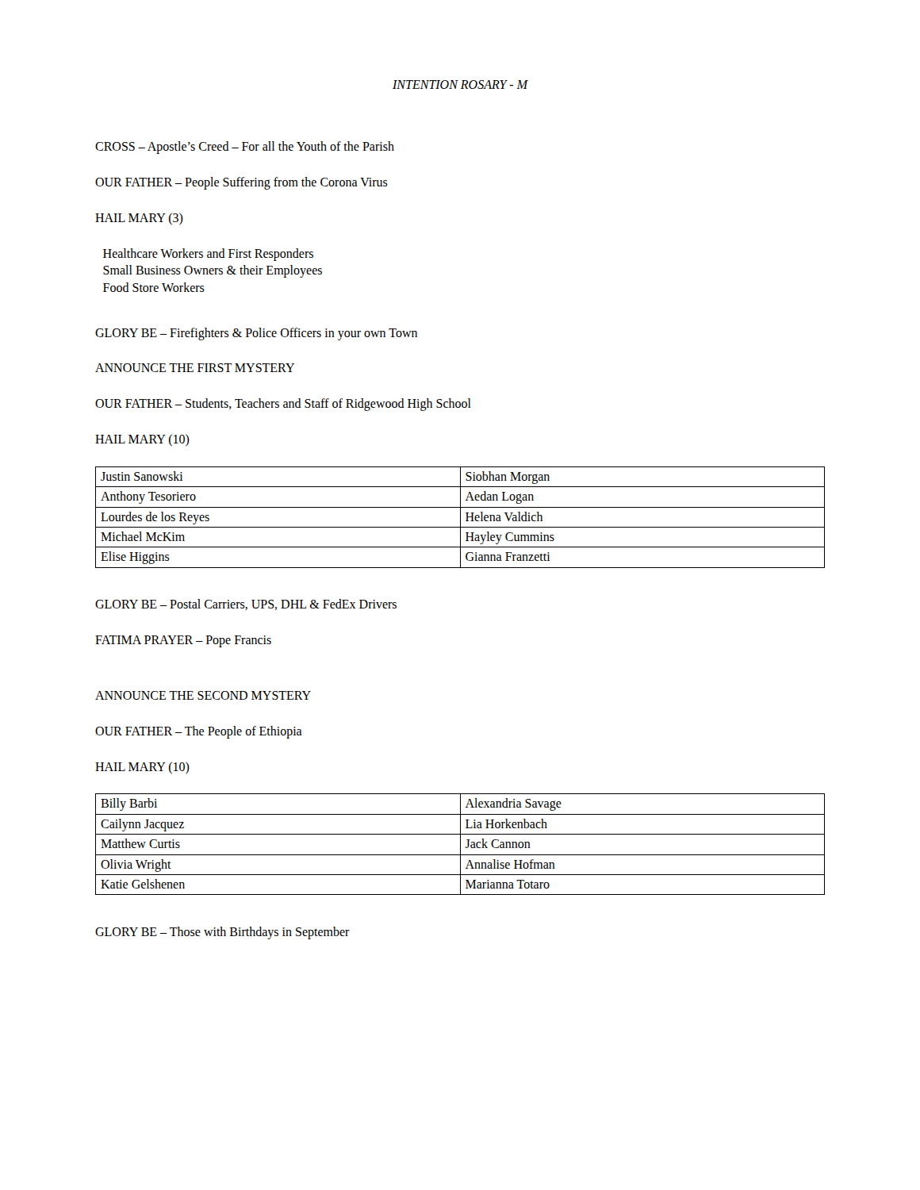INTENTION ROSARY - M
CROSS – Apostle’s Creed – For all the Youth of the Parish
OUR FATHER – People Suffering from the Corona Virus
HAIL MARY (3)
Healthcare Workers and First Responders
Small Business Owners & their Employees
Food Store Workers
GLORY BE – Firefighters & Police Officers in your own Town
ANNOUNCE THE FIRST MYSTERY
OUR FATHER – Students, Teachers and Staff of Ridgewood High School
HAIL MARY (10)
| Justin Sanowski | Siobhan Morgan |
| Anthony Tesoriero | Aedan Logan |
| Lourdes de los Reyes | Helena Valdich |
| Michael McKim | Hayley Cummins |
| Elise Higgins | Gianna Franzetti |
GLORY BE – Postal Carriers, UPS, DHL & FedEx Drivers
FATIMA PRAYER – Pope Francis
ANNOUNCE THE SECOND MYSTERY
OUR FATHER – The People of Ethiopia
HAIL MARY (10)
| Billy Barbi | Alexandria Savage |
| Cailynn Jacquez | Lia Horkenbach |
| Matthew Curtis | Jack Cannon |
| Olivia Wright | Annalise Hofman |
| Katie Gelshenen | Marianna Totaro |
GLORY BE – Those with Birthdays in September